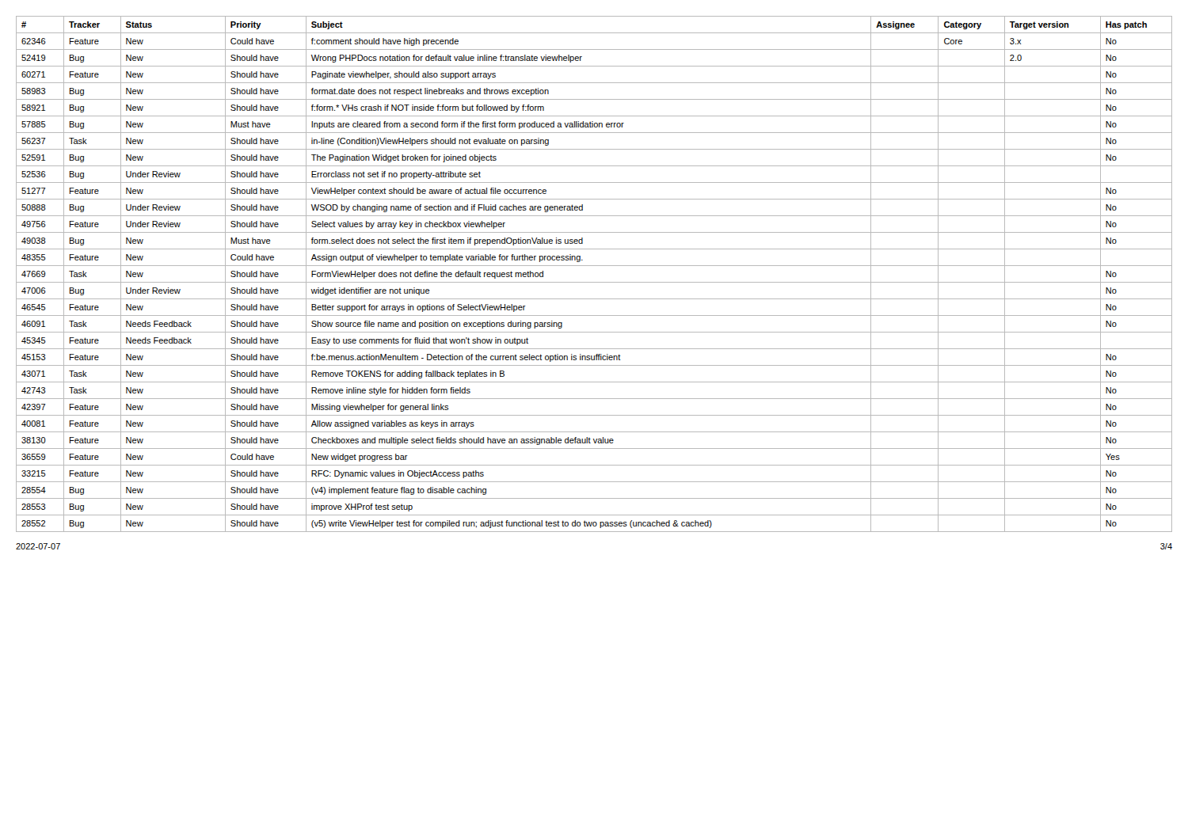| # | Tracker | Status | Priority | Subject | Assignee | Category | Target version | Has patch |
| --- | --- | --- | --- | --- | --- | --- | --- | --- |
| 62346 | Feature | New | Could have | f:comment should have high precende | | Core | 3.x | No |
| 52419 | Bug | New | Should have | Wrong PHPDocs notation for default value inline f:translate viewhelper | | | 2.0 | No |
| 60271 | Feature | New | Should have | Paginate viewhelper, should also support arrays | | | | No |
| 58983 | Bug | New | Should have | format.date does not respect linebreaks and throws exception | | | | No |
| 58921 | Bug | New | Should have | f:form.* VHs crash if NOT inside f:form but followed by f:form | | | | No |
| 57885 | Bug | New | Must have | Inputs are cleared from a second form if the first form produced a vallidation error | | | | No |
| 56237 | Task | New | Should have | in-line (Condition)ViewHelpers should not evaluate on parsing | | | | No |
| 52591 | Bug | New | Should have | The Pagination Widget broken for joined objects | | | | No |
| 52536 | Bug | Under Review | Should have | Errorclass not set if no property-attribute set | | | | |
| 51277 | Feature | New | Should have | ViewHelper context should be aware of actual file occurrence | | | | No |
| 50888 | Bug | Under Review | Should have | WSOD by changing name of section and if Fluid caches are generated | | | | No |
| 49756 | Feature | Under Review | Should have | Select values by array key in checkbox viewhelper | | | | No |
| 49038 | Bug | New | Must have | form.select does not select the first item if prependOptionValue is used | | | | No |
| 48355 | Feature | New | Could have | Assign output of viewhelper to template variable for further processing. | | | | |
| 47669 | Task | New | Should have | FormViewHelper does not define the default request method | | | | No |
| 47006 | Bug | Under Review | Should have | widget identifier are not unique | | | | No |
| 46545 | Feature | New | Should have | Better support for arrays in options of SelectViewHelper | | | | No |
| 46091 | Task | Needs Feedback | Should have | Show source file name and position on exceptions during parsing | | | | No |
| 45345 | Feature | Needs Feedback | Should have | Easy to use comments for fluid that won't show in output | | | | |
| 45153 | Feature | New | Should have | f:be.menus.actionMenuItem - Detection of the current select option is insufficient | | | | No |
| 43071 | Task | New | Should have | Remove TOKENS for adding fallback teplates in B | | | | No |
| 42743 | Task | New | Should have | Remove inline style for hidden form fields | | | | No |
| 42397 | Feature | New | Should have | Missing viewhelper for general links | | | | No |
| 40081 | Feature | New | Should have | Allow assigned variables as keys in arrays | | | | No |
| 38130 | Feature | New | Should have | Checkboxes and multiple select fields should have an assignable default value | | | | No |
| 36559 | Feature | New | Could have | New widget progress bar | | | | Yes |
| 33215 | Feature | New | Should have | RFC: Dynamic values in ObjectAccess paths | | | | No |
| 28554 | Bug | New | Should have | (v4) implement feature flag to disable caching | | | | No |
| 28553 | Bug | New | Should have | improve XHProf test setup | | | | No |
| 28552 | Bug | New | Should have | (v5) write ViewHelper test for compiled run; adjust functional test to do two passes (uncached & cached) | | | | No |
2022-07-07 3/4